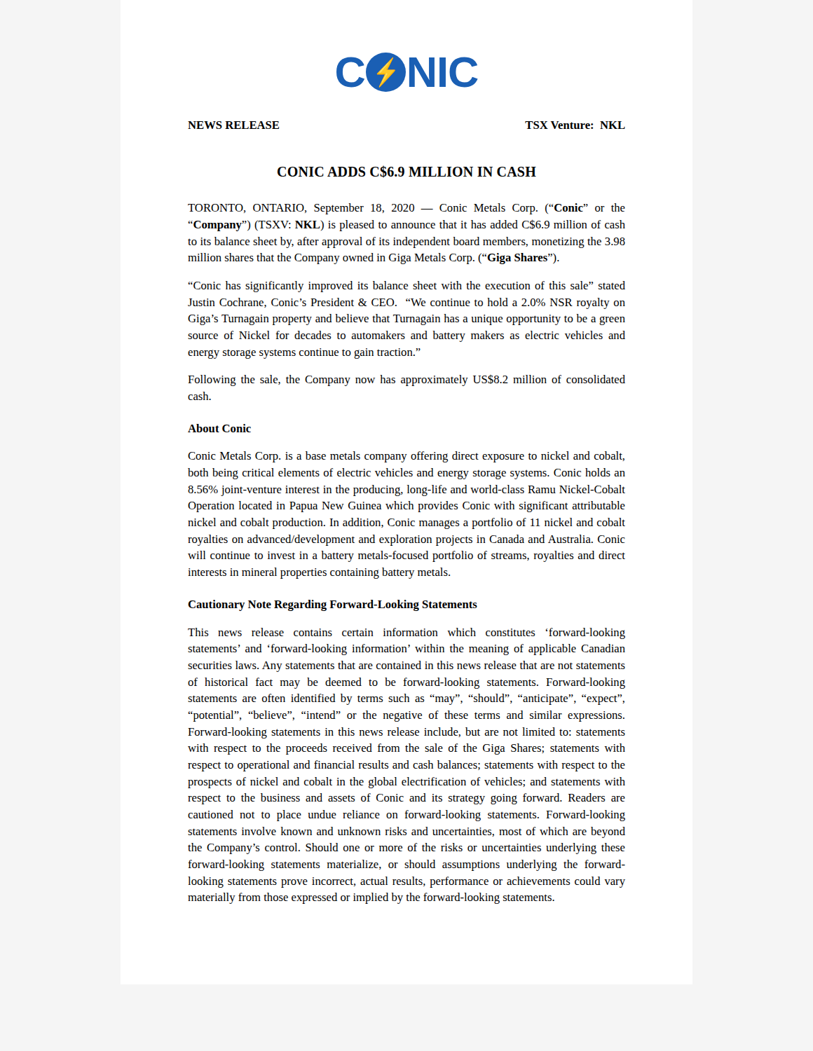C NIC
NEWS RELEASE TSX Venture: NKL
CONIC ADDS C$6.9 MILLION IN CASH
TORONTO, ONTARIO, September 18, 2020 — Conic Metals Corp. (“Conic” or the “Company”) (TSXV: NKL) is pleased to announce that it has added C$6.9 million of cash to its balance sheet by, after approval of its independent board members, monetizing the 3.98 million shares that the Company owned in Giga Metals Corp. (“Giga Shares”).
“Conic has significantly improved its balance sheet with the execution of this sale” stated Justin Cochrane, Conic’s President & CEO. “We continue to hold a 2.0% NSR royalty on Giga’s Turnagain property and believe that Turnagain has a unique opportunity to be a green source of Nickel for decades to automakers and battery makers as electric vehicles and energy storage systems continue to gain traction.”
Following the sale, the Company now has approximately US$8.2 million of consolidated cash.
About Conic
Conic Metals Corp. is a base metals company offering direct exposure to nickel and cobalt, both being critical elements of electric vehicles and energy storage systems. Conic holds an 8.56% joint-venture interest in the producing, long-life and world-class Ramu Nickel-Cobalt Operation located in Papua New Guinea which provides Conic with significant attributable nickel and cobalt production. In addition, Conic manages a portfolio of 11 nickel and cobalt royalties on advanced/development and exploration projects in Canada and Australia. Conic will continue to invest in a battery metals-focused portfolio of streams, royalties and direct interests in mineral properties containing battery metals.
Cautionary Note Regarding Forward-Looking Statements
This news release contains certain information which constitutes ‘forward-looking statements’ and ‘forward-looking information’ within the meaning of applicable Canadian securities laws. Any statements that are contained in this news release that are not statements of historical fact may be deemed to be forward-looking statements. Forward-looking statements are often identified by terms such as “may”, “should”, “anticipate”, “expect”, “potential”, “believe”, “intend” or the negative of these terms and similar expressions. Forward-looking statements in this news release include, but are not limited to: statements with respect to the proceeds received from the sale of the Giga Shares; statements with respect to operational and financial results and cash balances; statements with respect to the prospects of nickel and cobalt in the global electrification of vehicles; and statements with respect to the business and assets of Conic and its strategy going forward. Readers are cautioned not to place undue reliance on forward-looking statements. Forward-looking statements involve known and unknown risks and uncertainties, most of which are beyond the Company’s control. Should one or more of the risks or uncertainties underlying these forward-looking statements materialize, or should assumptions underlying the forward-looking statements prove incorrect, actual results, performance or achievements could vary materially from those expressed or implied by the forward-looking statements.